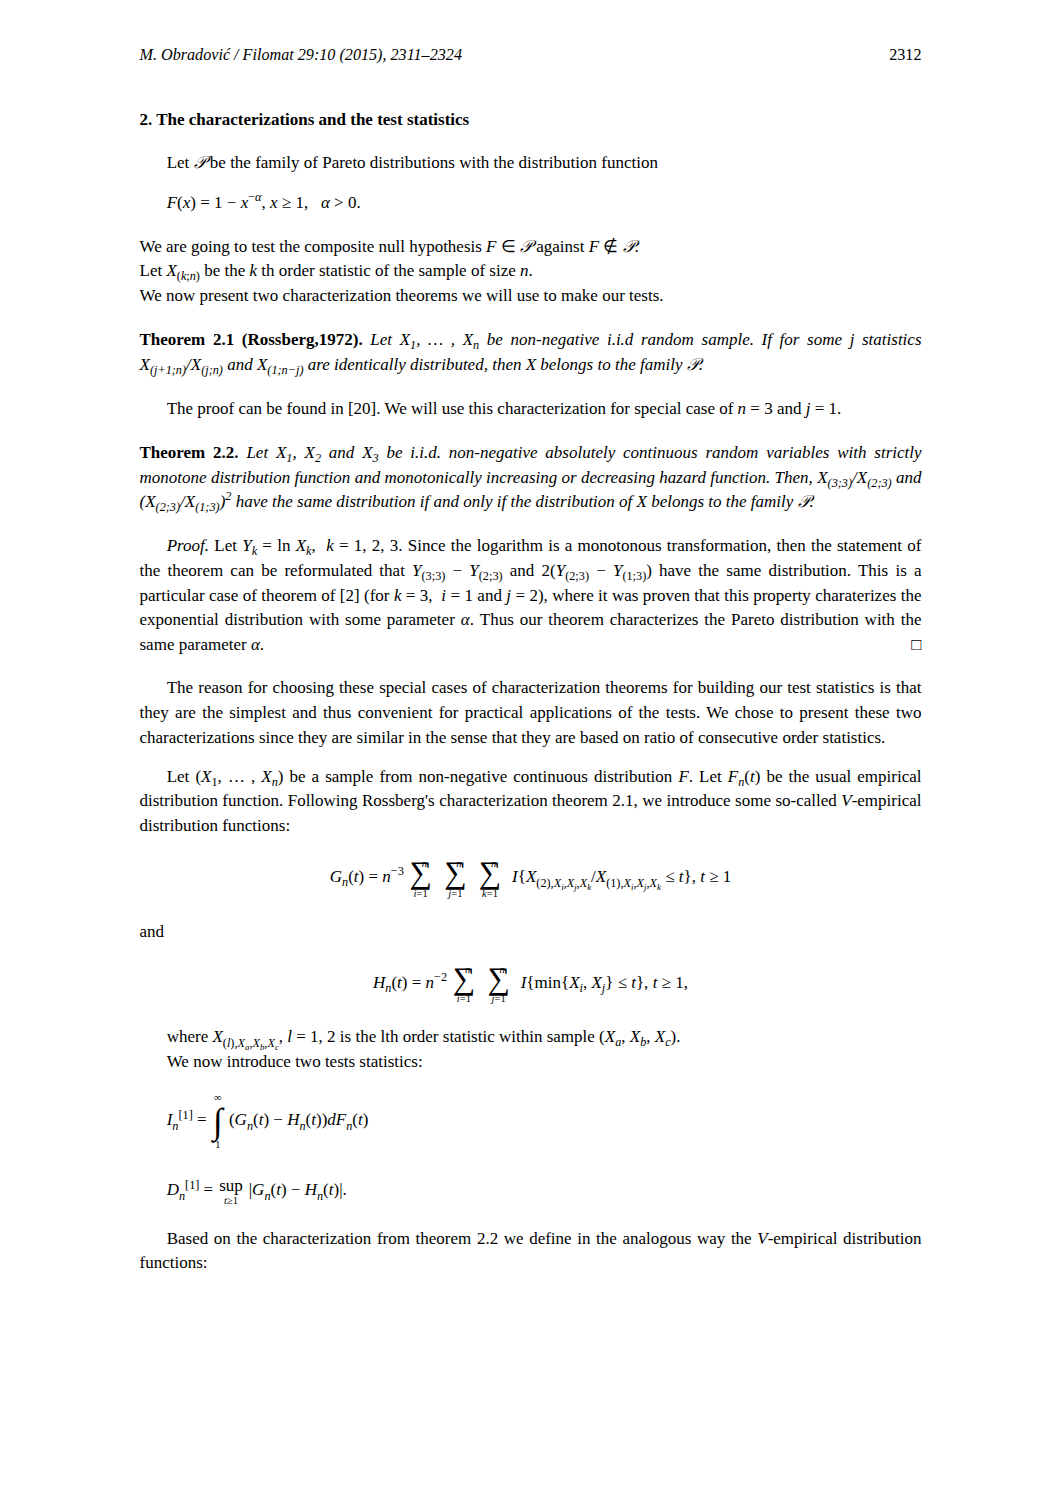M. Obradović / Filomat 29:10 (2015), 2311–2324 2312
2. The characterizations and the test statistics
Let 𝒫 be the family of Pareto distributions with the distribution function
F(x) = 1 − x−α, x ≥ 1, α > 0.
We are going to test the composite null hypothesis F ∈ 𝒫 against F ∉ 𝒫.
Let X(k;n) be the k th order statistic of the sample of size n.
We now present two characterization theorems we will use to make our tests.
Theorem 2.1 (Rossberg,1972). Let X1, … , Xn be non-negative i.i.d random sample. If for some j statistics X(j+1;n)/X(j;n) and X(1;n−j) are identically distributed, then X belongs to the family 𝒫.
The proof can be found in [20]. We will use this characterization for special case of n = 3 and j = 1.
Theorem 2.2. Let X1, X2 and X3 be i.i.d. non-negative absolutely continuous random variables with strictly monotone distribution function and monotonically increasing or decreasing hazard function. Then, X(3;3)/X(2;3) and (X(2;3)/X(1;3))2 have the same distribution if and only if the distribution of X belongs to the family 𝒫.
Proof. Let Yk = ln Xk, k = 1, 2, 3. Since the logarithm is a monotonous transformation, then the statement of the theorem can be reformulated that Y(3;3) − Y(2;3) and 2(Y(2;3) − Y(1;3)) have the same distribution. This is a particular case of theorem of [2] (for k = 3, i = 1 and j = 2), where it was proven that this property charaterizes the exponential distribution with some parameter α. Thus our theorem characterizes the Pareto distribution with the same parameter α. □
The reason for choosing these special cases of characterization theorems for building our test statistics is that they are the simplest and thus convenient for practical applications of the tests. We chose to present these two characterizations since they are similar in the sense that they are based on ratio of consecutive order statistics.
Let (X1, … , Xn) be a sample from non-negative continuous distribution F. Let Fn(t) be the usual empirical distribution function. Following Rossberg's characterization theorem 2.1, we introduce some so-called V-empirical distribution functions:
Gn(t) = n−3 ∑i=1 n ∑j=1 n ∑k=1 n I{X(2),Xi,Xj,Xk/X(1),Xi,Xj,Xk ≤ t}, t ≥ 1
and
Hn(t) = n−2 ∑i=1 n ∑j=1 n I{min{Xi, Xj} ≤ t}, t ≥ 1,
where X(l),Xa,Xb,Xc, l = 1, 2 is the lth order statistic within sample (Xa, Xb, Xc).
We now introduce two tests statistics:
In[1] = ∞∫1 (Gn(t) − Hn(t))dFn(t)
Dn[1] = sup t≥1 |Gn(t) − Hn(t)|.
Based on the characterization from theorem 2.2 we define in the analogous way the V-empirical distribution functions: